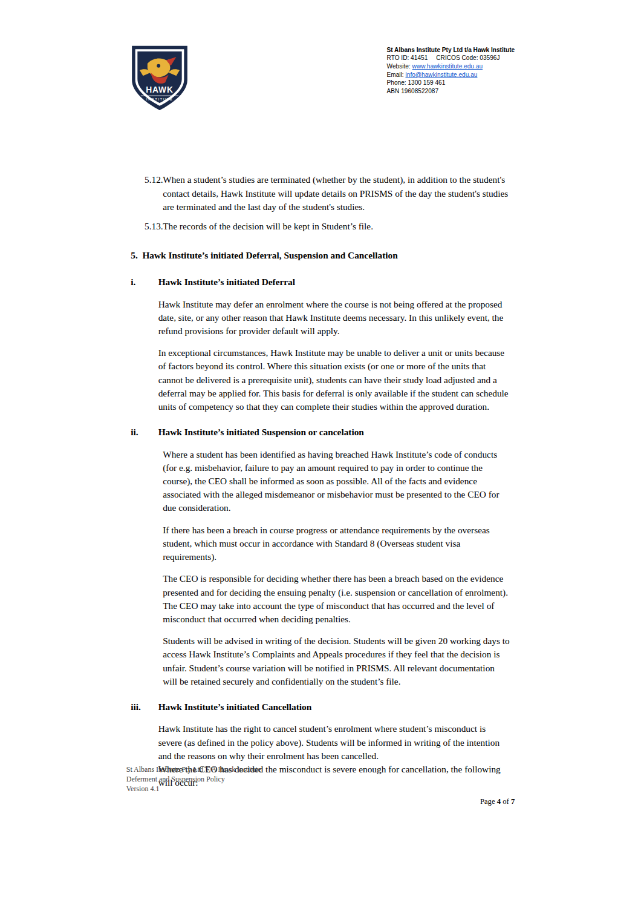HAWK INSTITUTE
St Albans Institute Pty Ltd t/a Hawk Institute
RTO ID: 41451 CRICOS Code: 03596J
Website: www.hawkinstitute.edu.au
Email: info@hawkinstitute.edu.au
Phone: 1300 159 461
ABN 19608522087
5.12.
When a student’s studies are terminated (whether by the student), in addition to the student's contact details, Hawk Institute will update details on PRISMS of the day the student's studies are terminated and the last day of the student's studies.
5.13.
The records of the decision will be kept in Student’s file.
5. Hawk Institute’s initiated Deferral, Suspension and Cancellation
i. Hawk Institute’s initiated Deferral
Hawk Institute may defer an enrolment where the course is not being offered at the proposed date, site, or any other reason that Hawk Institute deems necessary. In this unlikely event, the refund provisions for provider default will apply.
In exceptional circumstances, Hawk Institute may be unable to deliver a unit or units because of factors beyond its control. Where this situation exists (or one or more of the units that cannot be delivered is a prerequisite unit), students can have their study load adjusted and a deferral may be applied for. This basis for deferral is only available if the student can schedule units of competency so that they can complete their studies within the approved duration.
ii. Hawk Institute’s initiated Suspension or cancelation
Where a student has been identified as having breached Hawk Institute’s code of conducts (for e.g. misbehavior, failure to pay an amount required to pay in order to continue the course), the CEO shall be informed as soon as possible. All of the facts and evidence associated with the alleged misdemeanor or misbehavior must be presented to the CEO for due consideration.
If there has been a breach in course progress or attendance requirements by the overseas student, which must occur in accordance with Standard 8 (Overseas student visa requirements).
The CEO is responsible for deciding whether there has been a breach based on the evidence presented and for deciding the ensuing penalty (i.e. suspension or cancellation of enrolment). The CEO may take into account the type of misconduct that has occurred and the level of misconduct that occurred when deciding penalties.
Students will be advised in writing of the decision. Students will be given 20 working days to access Hawk Institute’s Complaints and Appeals procedures if they feel that the decision is unfair. Student’s course variation will be notified in PRISMS. All relevant documentation will be retained securely and confidentially on the student’s file.
iii. Hawk Institute’s initiated Cancellation
Hawk Institute has the right to cancel student’s enrolment where student’s misconduct is severe (as defined in the policy above). Students will be informed in writing of the intention and the reasons on why their enrolment has been cancelled.
Where the CEO has decided the misconduct is severe enough for cancellation, the following will occur:
St Albans Institute Pty Ltd T/A Hawk Institute
Deferment and Suspension Policy
Version 4.1
Page 4 of 7